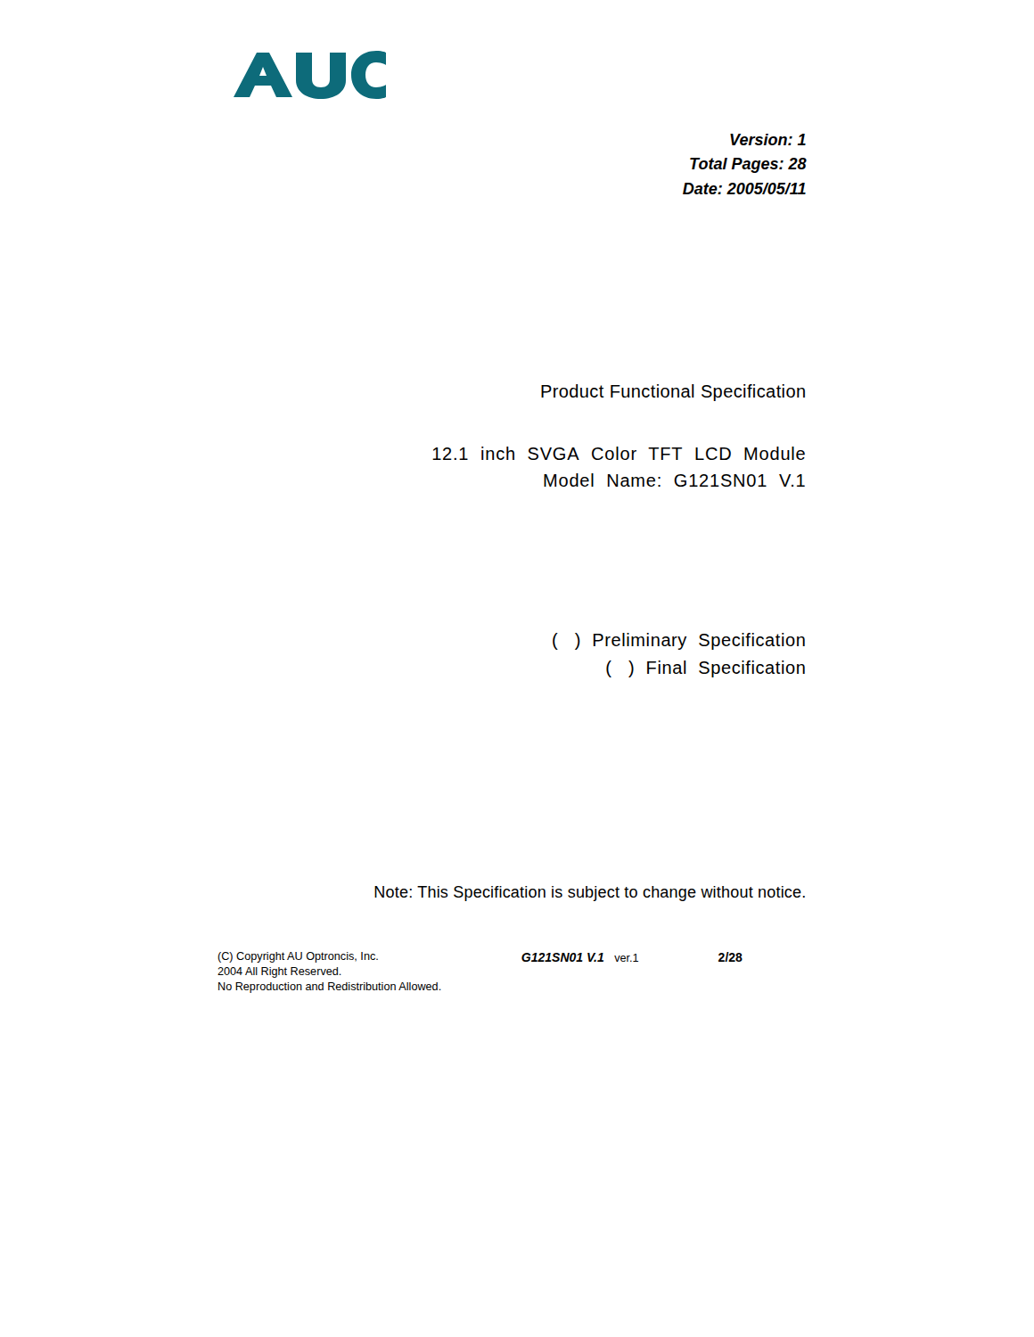Version: 1
Total Pages: 28
Date: 2005/05/11
Product Functional Specification
12.1 inch SVGA Color TFT LCD Module
Model Name: G121SN01 V.1
( ) Preliminary Specification
( ) Final Specification
Note: This Specification is subject to change without notice.
(C) Copyright AU Optroncis, Inc.
2004 All Right Reserved.
No Reproduction and Redistribution Allowed.
G121SN01 V.1ver.1
2/28